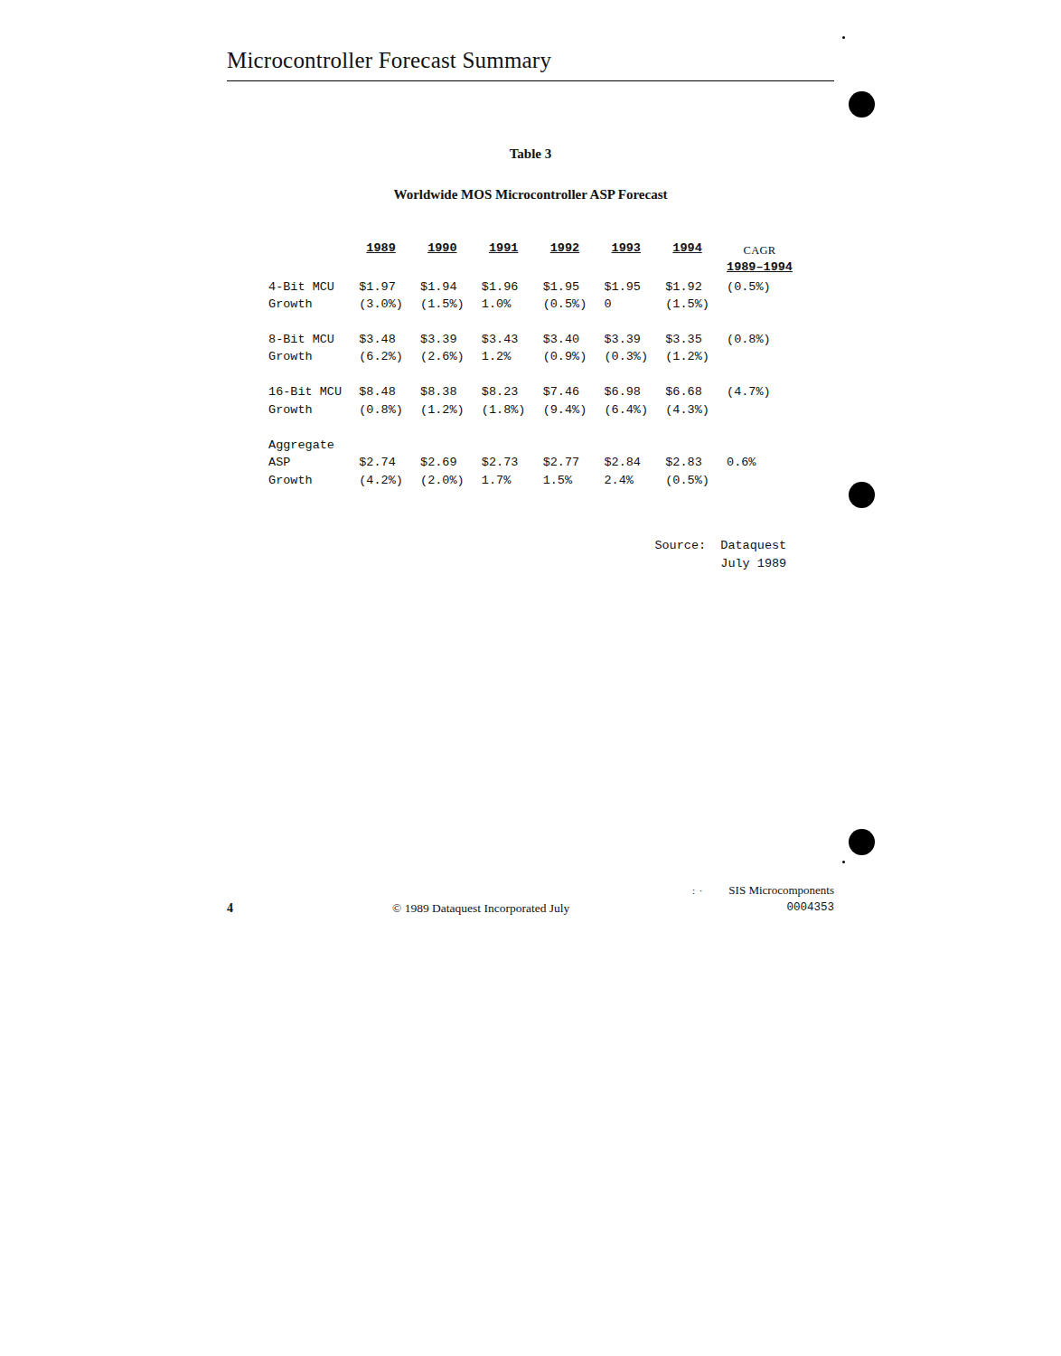Microcontroller Forecast Summary
Table 3
Worldwide MOS Microcontroller ASP Forecast
| | 1989 | 1990 | 1991 | 1992 | 1993 | 1994 | CAGR |
| --- | --- | --- | --- | --- | --- | --- | --- |
| | | | | | | | 1989–1994 |
| 4-Bit MCU | $1.97 | $1.94 | $1.96 | $1.95 | $1.95 | $1.92 | (0.5%) |
| Growth | (3.0%) | (1.5%) | 1.0% | (0.5%) | 0 | (1.5%) | |
| 8-Bit MCU | $3.48 | $3.39 | $3.43 | $3.40 | $3.39 | $3.35 | (0.8%) |
| Growth | (6.2%) | (2.6%) | 1.2% | (0.9%) | (0.3%) | (1.2%) | |
| 16-Bit MCU | $8.48 | $8.38 | $8.23 | $7.46 | $6.98 | $6.68 | (4.7%) |
| Growth | (0.8%) | (1.2%) | (1.8%) | (9.4%) | (6.4%) | (4.3%) | |
| Aggregate | | | | | | | |
| ASP | $2.74 | $2.69 | $2.73 | $2.77 | $2.84 | $2.83 | 0.6% |
| Growth | (4.2%) | (2.0%) | 1.7% | 1.5% | 2.4% | (0.5%) | |
Source: Dataquest
July 1989
4
© 1989 Dataquest Incorporated July
: · SIS Microcomponents
0004353